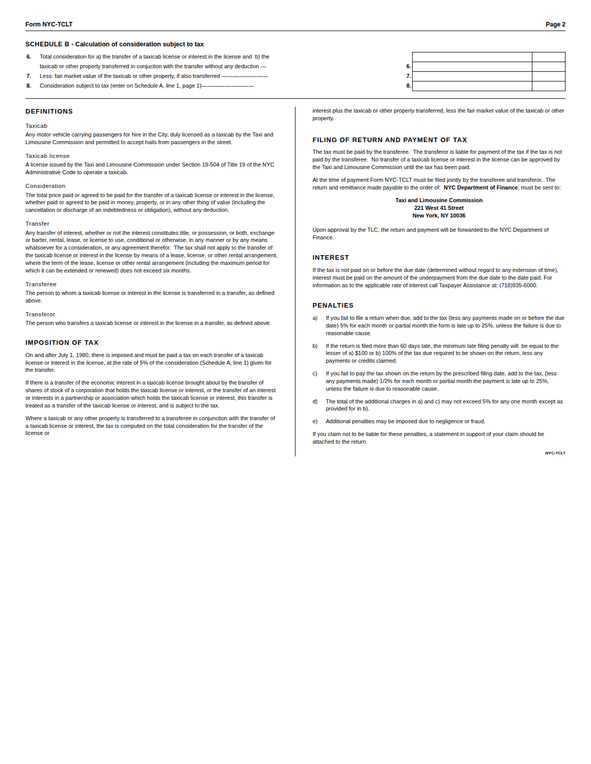Form NYC-TCLT Page 2
SCHEDULE B - Calculation of consideration subject to tax
| 6. | Total consideration for a) the transfer of a taxicab license or interest in the license and b) the | | | |
| | taxicab or other property transferred in conjuction with the transfer without any deduction — | 6. | | |
| 7. | Less: fair market value of the taxicab or other property, if also transferred ———————— | 7. | | |
| 8. | Consideration subject to tax (enter on Schedule A, line 1, page 1) ————————— | 8. | | |
DEFINITIONS
Taxicab
Any motor vehicle carrying passengers for hire in the City, duly licensed as a taxicab by the Taxi and Limousine Commission and permitted to accept hails from passengers in the street.
Taxicab license
A license issued by the Taxi and Limousine Commission under Section 19-504 of Title 19 of the NYC Administrative Code to operate a taxicab.
Consideration
The total price paid or agreed to be paid for the transfer of a taxicab license or interest in the license, whether paid or agreed to be paid in money, property, or in any other thing of value (including the cancellation or discharge of an indebtedness or obligation), without any deduction.
Transfer
Any transfer of interest, whether or not the interest constitutes title, or possession, or both, exchange or barter, rental, lease, or license to use, conditional or otherwise, in any manner or by any means whatsoever for a consideration, or any agreement therefor. The tax shall not apply to the transfer of the taxicab license or interest in the license by means of a lease, license, or other rental arrangement, where the term of the lease, license or other rental arrangement (including the maximum period for which it can be extended or renewed) does not exceed six months.
Transferee
The person to whom a taxicab license or interest in the license is transferred in a transfer, as defined above.
Transferor
The person who transfers a taxicab license or interest in the license in a transfer, as defined above.
IMPOSITION OF TAX
On and after July 1, 1980, there is imposed and must be paid a tax on each transfer of a taxicab license or interest in the license, at the rate of 5% of the consideration (Schedule A, line 1) given for the transfer.
If there is a transfer of the economic interest in a taxicab license brought about by the transfer of shares of stock of a corporation that holds the taxicab license or interest, or the transfer of an interest or interests in a partnership or association which holds the taxicab license or interest, this transfer is treated as a transfer of the taxicab license or interest, and is subject to the tax.
Where a taxicab or any other property is transferred to a transferee in conjunction with the transfer of a taxicab license or interest, the tax is computed on the total consideration for the transfer of the license or
interest plus the taxicab or other property transferred, less the fair market value of the taxicab or other property.
FILING OF RETURN AND PAYMENT OF TAX
The tax must be paid by the transferee. The transferor is liable for payment of the tax if the tax is not paid by the transferee. No transfer of a taxicab license or interest in the license can be approved by the Taxi and Limousine Commission until the tax has been paid.
At the time of payment Form NYC-TCLT must be filed jointly by the transferee and transferor. The return and remittance made payable to the order of: NYC Department of Finance, must be sent to:
Taxi and Limousine Commission
221 West 41 Street
New York, NY 10036
Upon approval by the TLC, the return and payment will be forwarded to the NYC Department of Finance.
INTEREST
If the tax is not paid on or before the due date (determined without regard to any extension of time), interest must be paid on the amount of the underpayment from the due date to the date paid. For information as to the applicable rate of interest call Taxpayer Assistance at: (718)935-6000.
PENALTIES
a) If you fail to file a return when due, add to the tax (less any payments made on or before the due date) 5% for each month or partial month the form is late up to 25%, unless the failure is due to reasonable cause.
b) If the return is filed more than 60 days late, the minimum late filing penalty will be equal to the lesser of a) $100 or b) 100% of the tax due required to be shown on the return, less any payments or credits claimed.
c) If you fail to pay the tax shown on the return by the prescribed filing date, add to the tax, (less any payments made) 1/2% for each month or partial month the payment is late up to 25%, unless the failure is due to reasonable cause.
d) The total of the additional charges in a) and c) may not exceed 5% for any one month except as provided for in b).
e) Additional penalties may be imposed due to negligence or fraud.
If you claim not to be liable for these penalties, a statement in support of your claim should be attached to the return.
NYC-TCLT